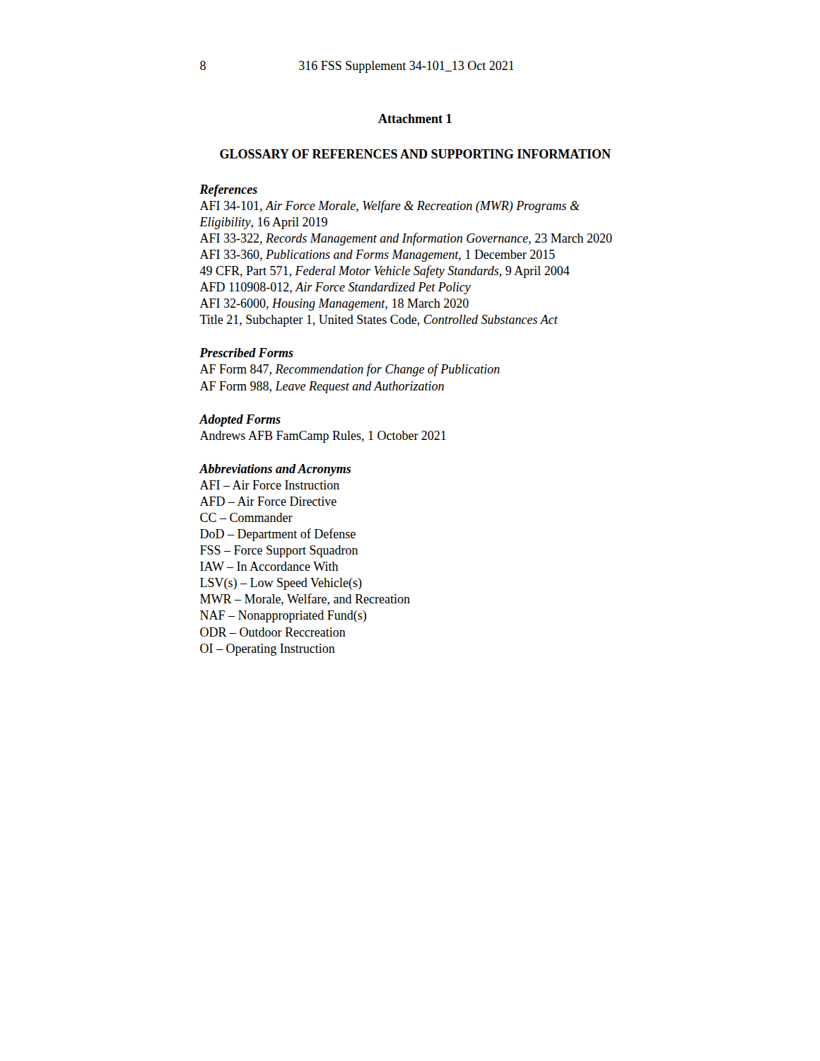8 316 FSS Supplement 34-101_13 Oct 2021
Attachment 1
GLOSSARY OF REFERENCES AND SUPPORTING INFORMATION
References
AFI 34-101, Air Force Morale, Welfare & Recreation (MWR) Programs & Eligibility, 16 April 2019
AFI 33-322, Records Management and Information Governance, 23 March 2020
AFI 33-360, Publications and Forms Management, 1 December 2015
49 CFR, Part 571, Federal Motor Vehicle Safety Standards, 9 April 2004
AFD 110908-012, Air Force Standardized Pet Policy
AFI 32-6000, Housing Management, 18 March 2020
Title 21, Subchapter 1, United States Code, Controlled Substances Act
Prescribed Forms
AF Form 847, Recommendation for Change of Publication
AF Form 988, Leave Request and Authorization
Adopted Forms
Andrews AFB FamCamp Rules, 1 October 2021
Abbreviations and Acronyms
AFI – Air Force Instruction
AFD – Air Force Directive
CC – Commander
DoD – Department of Defense
FSS – Force Support Squadron
IAW – In Accordance With
LSV(s) – Low Speed Vehicle(s)
MWR – Morale, Welfare, and Recreation
NAF – Nonappropriated Fund(s)
ODR – Outdoor Reccreation
OI – Operating Instruction